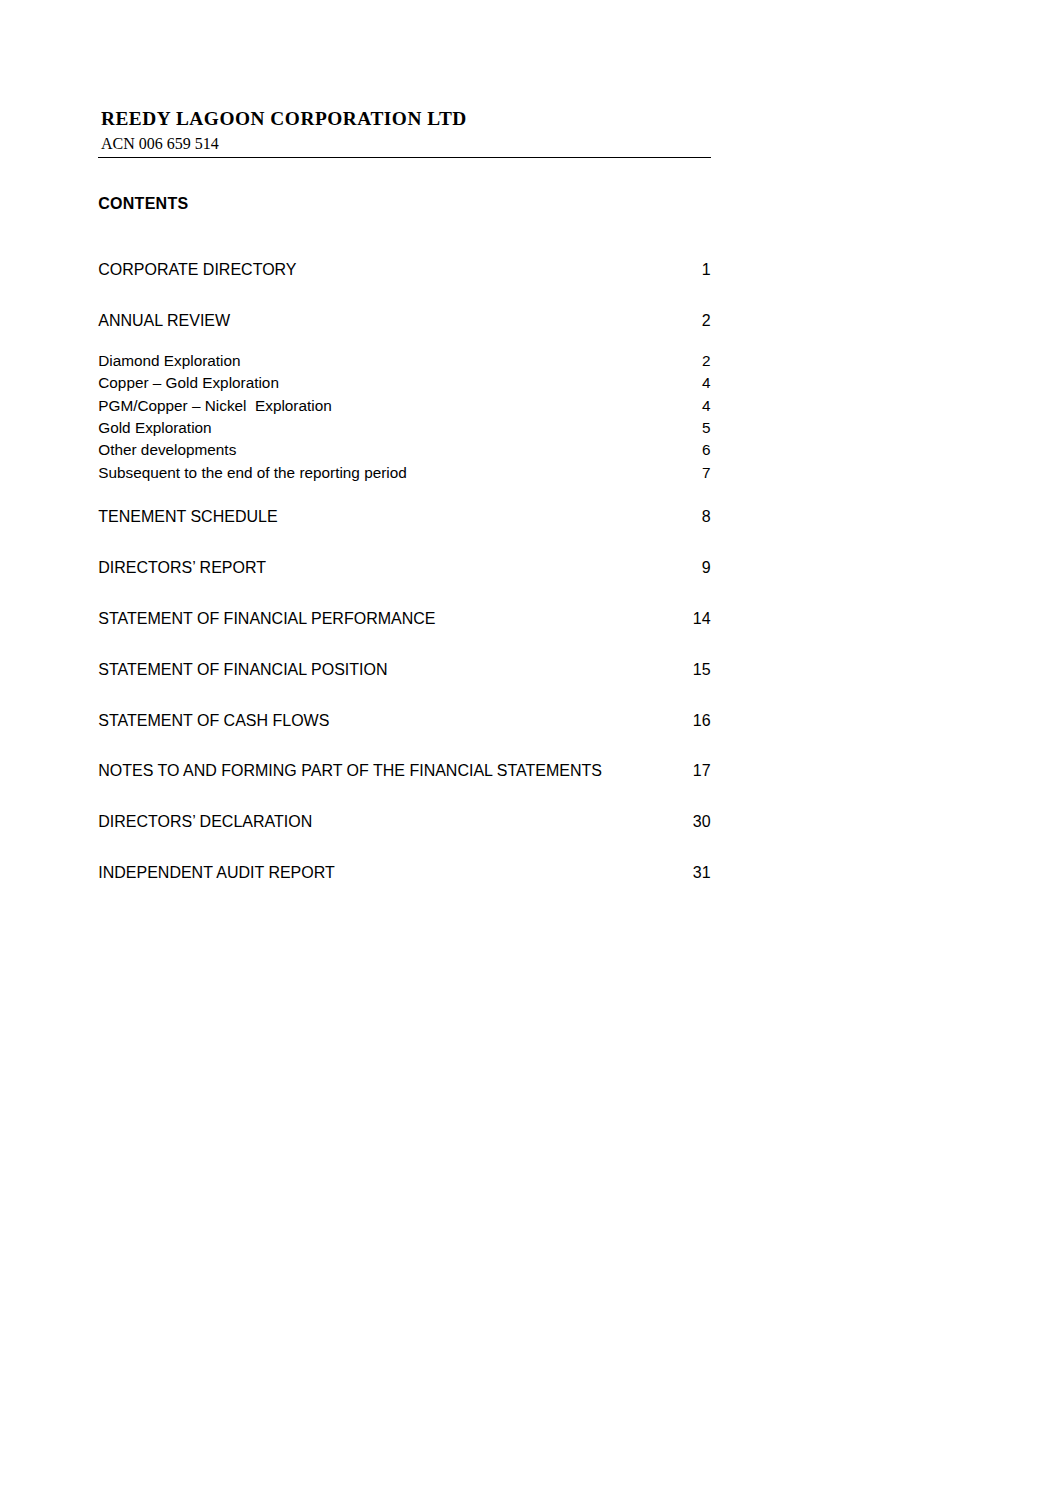REEDY LAGOON CORPORATION LTD
ACN 006 659 514
CONTENTS
| CORPORATE DIRECTORY | 1 |
| ANNUAL REVIEW | 2 |
| Diamond Exploration | 2 |
| Copper – Gold Exploration | 4 |
| PGM/Copper – Nickel Exploration | 4 |
| Gold Exploration | 5 |
| Other developments | 6 |
| Subsequent to the end of the reporting period | 7 |
| TENEMENT SCHEDULE | 8 |
| DIRECTORS’ REPORT | 9 |
| STATEMENT OF FINANCIAL PERFORMANCE | 14 |
| STATEMENT OF FINANCIAL POSITION | 15 |
| STATEMENT OF CASH FLOWS | 16 |
| NOTES TO AND FORMING PART OF THE FINANCIAL STATEMENTS | 17 |
| DIRECTORS’ DECLARATION | 30 |
| INDEPENDENT AUDIT REPORT | 31 |